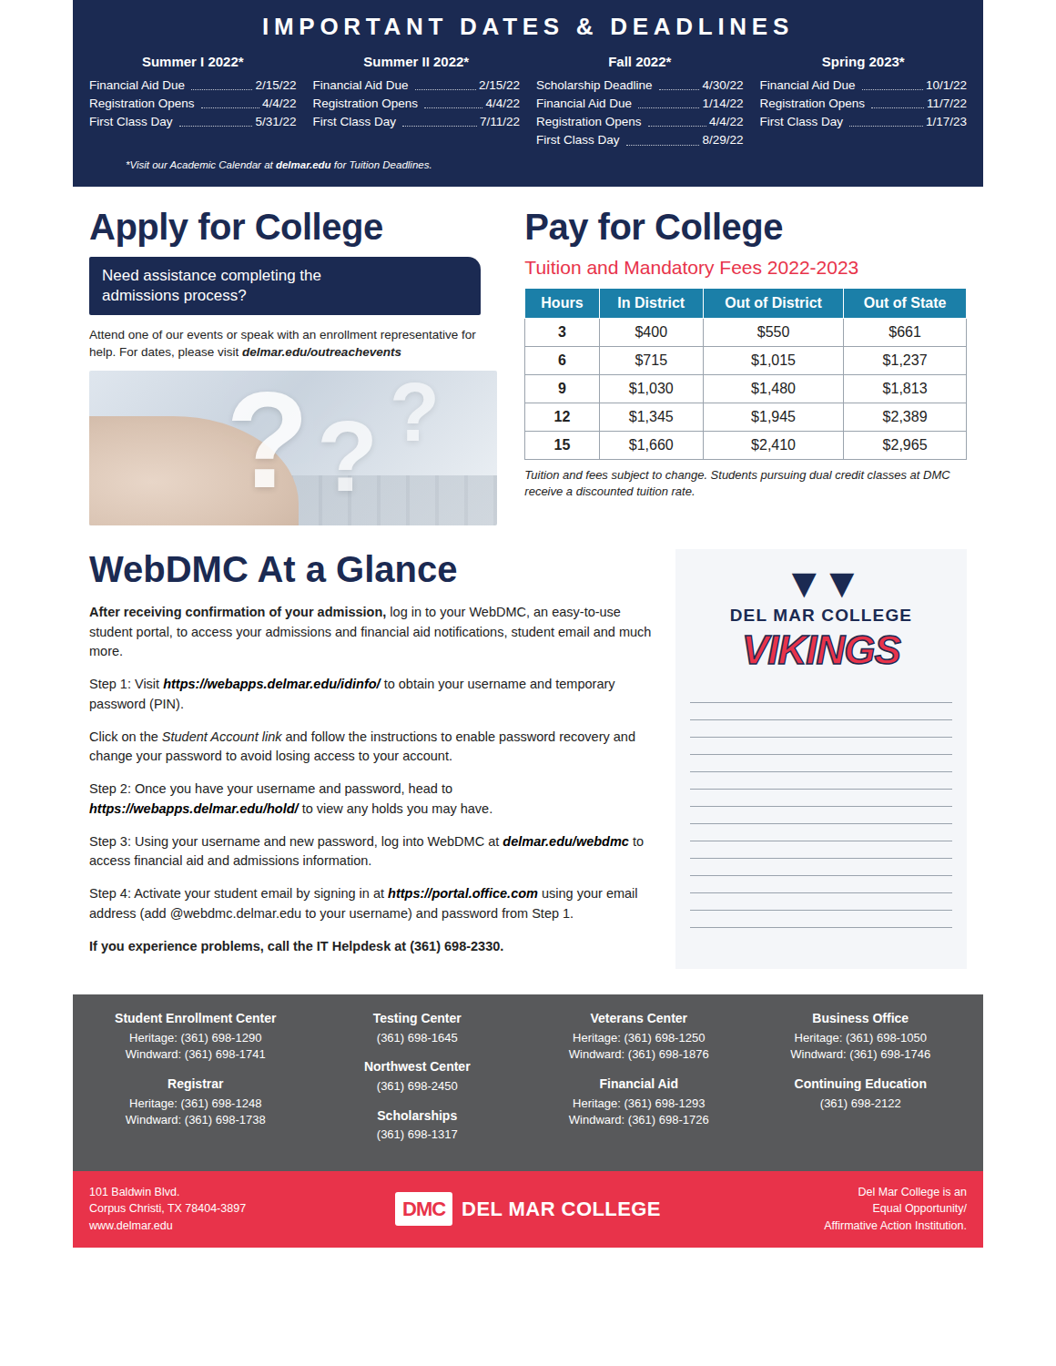Important Dates & Deadlines
Summer I 2022*
Financial Aid Due 2/15/22
Registration Opens 4/4/22
First Class Day 5/31/22
Summer II 2022*
Financial Aid Due 2/15/22
Registration Opens 4/4/22
First Class Day 7/11/22
Fall 2022*
Scholarship Deadline 4/30/22
Financial Aid Due 1/14/22
Registration Opens 4/4/22
First Class Day 8/29/22
Spring 2023*
Financial Aid Due 10/1/22
Registration Opens 11/7/22
First Class Day 1/17/23
*Visit our Academic Calendar at delmar.edu for Tuition Deadlines.
Apply for College
Need assistance completing the
admissions process?
Attend one of our events or speak with an enrollment representative for help. For dates, please visit delmar.edu/outreachevents
?
?
?
Pay for College
Tuition and Mandatory Fees 2022-2023
| Hours | In District | Out of District | Out of State |
| --- | --- | --- | --- |
| 3 | $400 | $550 | $661 |
| 6 | $715 | $1,015 | $1,237 |
| 9 | $1,030 | $1,480 | $1,813 |
| 12 | $1,345 | $1,945 | $2,389 |
| 15 | $1,660 | $2,410 | $2,965 |
Tuition and fees subject to change. Students pursuing dual credit classes at DMC receive a discounted tuition rate.
WebDMC At a Glance
After receiving confirmation of your admission, log in to your WebDMC, an easy-to-use student portal, to access your admissions and financial aid notifications, student email and much more.
Step 1: Visit https://webapps.delmar.edu/idinfo/ to obtain your username and temporary password (PIN).
Click on the Student Account link and follow the instructions to enable password recovery and change your password to avoid losing access to your account.
Step 2: Once you have your username and password, head to https://webapps.delmar.edu/hold/ to view any holds you may have.
Step 3: Using your username and new password, log into WebDMC at delmar.edu/webdmc to access financial aid and admissions information.
Step 4: Activate your student email by signing in at https://portal.office.com using your email address (add @webdmc.delmar.edu to your username) and password from Step 1.
If you experience problems, call the IT Helpdesk at (361) 698-2330.
▼▼
DEL MAR COLLEGE
VIKINGS
Student Enrollment Center
Heritage: (361) 698-1290
Windward: (361) 698-1741
Registrar
Heritage: (361) 698-1248
Windward: (361) 698-1738
Testing Center
(361) 698-1645
Northwest Center
(361) 698-2450
Scholarships
(361) 698-1317
Veterans Center
Heritage: (361) 698-1250
Windward: (361) 698-1876
Financial Aid
Heritage: (361) 698-1293
Windward: (361) 698-1726
Business Office
Heritage: (361) 698-1050
Windward: (361) 698-1746
Continuing Education
(361) 698-2122
101 Baldwin Blvd.
Corpus Christi, TX 78404-3897
www.delmar.edu
DMC DEL MAR COLLEGE
Del Mar College is an
Equal Opportunity/
Affirmative Action Institution.